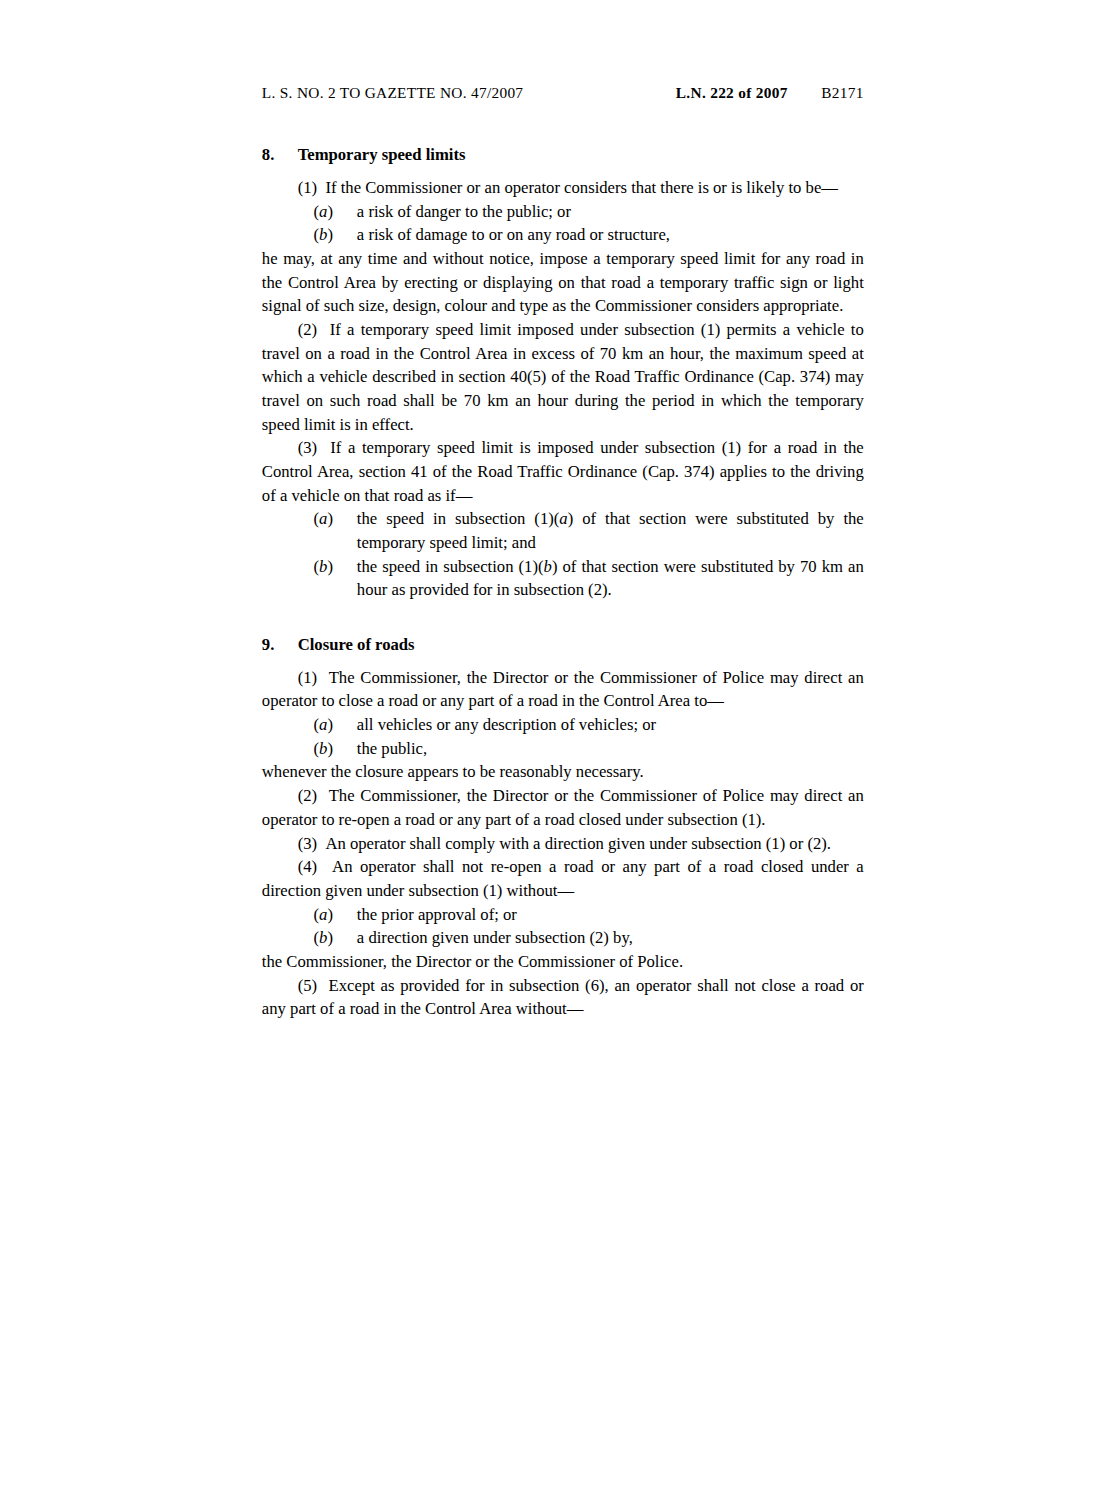L. S. NO. 2 TO GAZETTE NO. 47/2007
L.N. 222 of 2007
B2171
8. Temporary speed limits
(1) If the Commissioner or an operator considers that there is or is likely to be—
(a) a risk of danger to the public; or
(b) a risk of damage to or on any road or structure,
he may, at any time and without notice, impose a temporary speed limit for any road in the Control Area by erecting or displaying on that road a temporary traffic sign or light signal of such size, design, colour and type as the Commissioner considers appropriate.
(2) If a temporary speed limit imposed under subsection (1) permits a vehicle to travel on a road in the Control Area in excess of 70 km an hour, the maximum speed at which a vehicle described in section 40(5) of the Road Traffic Ordinance (Cap. 374) may travel on such road shall be 70 km an hour during the period in which the temporary speed limit is in effect.
(3) If a temporary speed limit is imposed under subsection (1) for a road in the Control Area, section 41 of the Road Traffic Ordinance (Cap. 374) applies to the driving of a vehicle on that road as if—
(a) the speed in subsection (1)(a) of that section were substituted by the temporary speed limit; and
(b) the speed in subsection (1)(b) of that section were substituted by 70 km an hour as provided for in subsection (2).
9. Closure of roads
(1) The Commissioner, the Director or the Commissioner of Police may direct an operator to close a road or any part of a road in the Control Area to—
(a) all vehicles or any description of vehicles; or
(b) the public,
whenever the closure appears to be reasonably necessary.
(2) The Commissioner, the Director or the Commissioner of Police may direct an operator to re-open a road or any part of a road closed under subsection (1).
(3) An operator shall comply with a direction given under subsection (1) or (2).
(4) An operator shall not re-open a road or any part of a road closed under a direction given under subsection (1) without—
(a) the prior approval of; or
(b) a direction given under subsection (2) by,
the Commissioner, the Director or the Commissioner of Police.
(5) Except as provided for in subsection (6), an operator shall not close a road or any part of a road in the Control Area without—